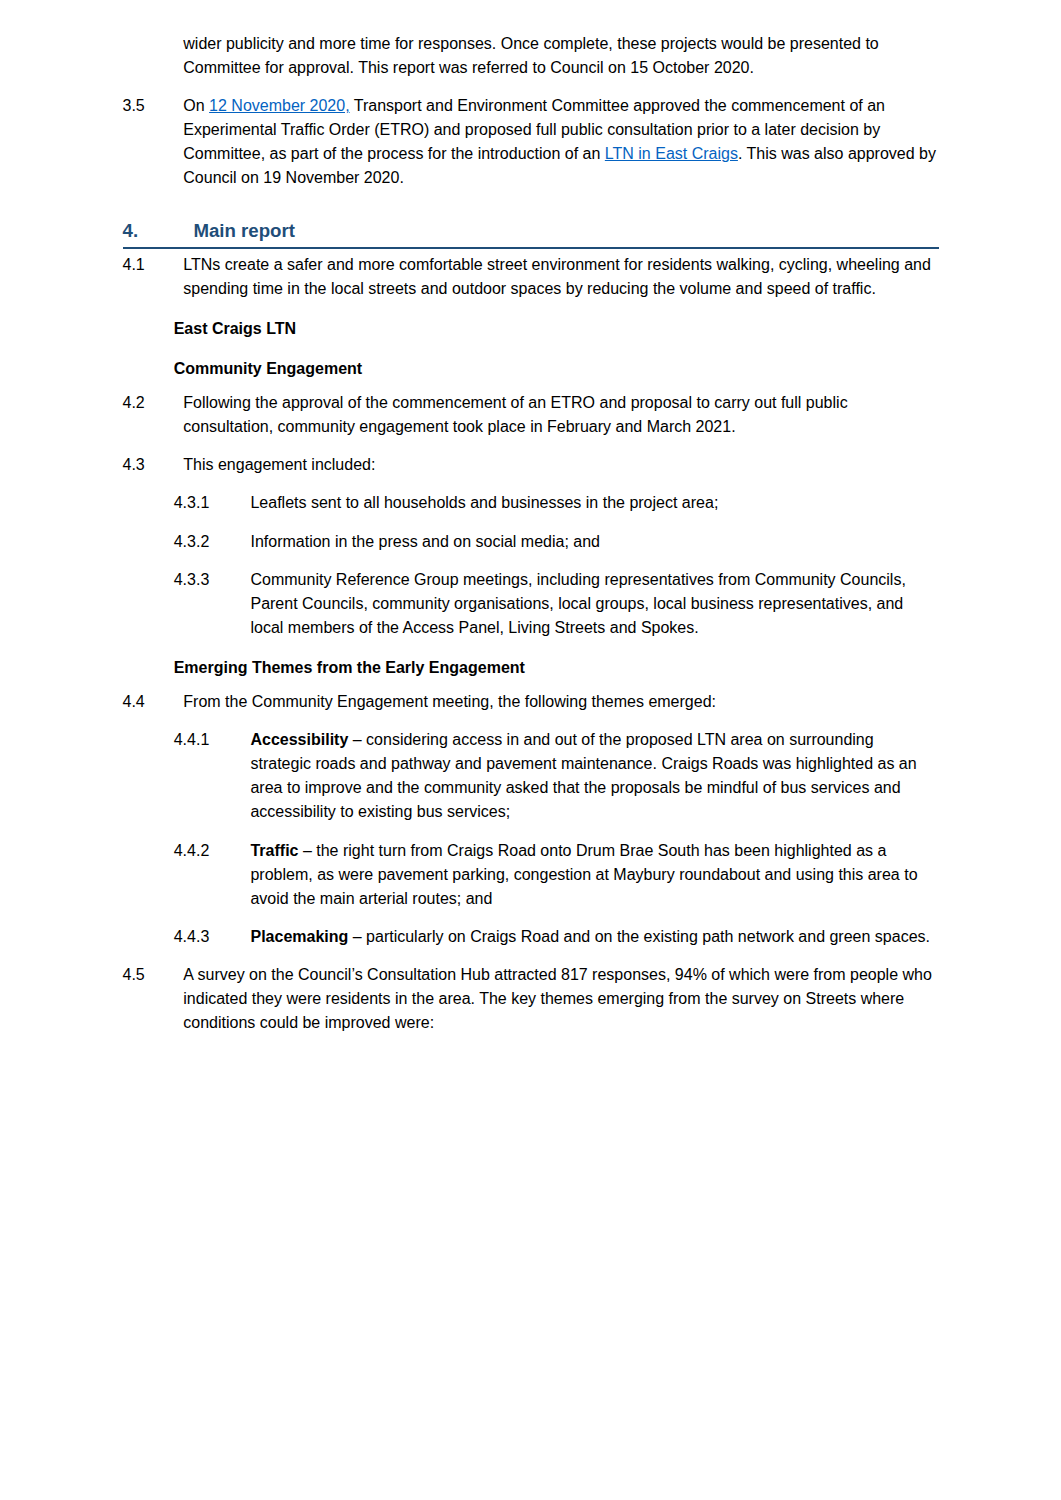wider publicity and more time for responses. Once complete, these projects would be presented to Committee for approval. This report was referred to Council on 15 October 2020.
3.5
On 12 November 2020, Transport and Environment Committee approved the commencement of an Experimental Traffic Order (ETRO) and proposed full public consultation prior to a later decision by Committee, as part of the process for the introduction of an LTN in East Craigs. This was also approved by Council on 19 November 2020.
4. Main report
4.1
LTNs create a safer and more comfortable street environment for residents walking, cycling, wheeling and spending time in the local streets and outdoor spaces by reducing the volume and speed of traffic.
East Craigs LTN
Community Engagement
4.2
Following the approval of the commencement of an ETRO and proposal to carry out full public consultation, community engagement took place in February and March 2021.
4.3
This engagement included:
4.3.1
Leaflets sent to all households and businesses in the project area;
4.3.2
Information in the press and on social media; and
4.3.3
Community Reference Group meetings, including representatives from Community Councils, Parent Councils, community organisations, local groups, local business representatives, and local members of the Access Panel, Living Streets and Spokes.
Emerging Themes from the Early Engagement
4.4
From the Community Engagement meeting, the following themes emerged:
4.4.1
Accessibility – considering access in and out of the proposed LTN area on surrounding strategic roads and pathway and pavement maintenance. Craigs Roads was highlighted as an area to improve and the community asked that the proposals be mindful of bus services and accessibility to existing bus services;
4.4.2
Traffic – the right turn from Craigs Road onto Drum Brae South has been highlighted as a problem, as were pavement parking, congestion at Maybury roundabout and using this area to avoid the main arterial routes; and
4.4.3
Placemaking – particularly on Craigs Road and on the existing path network and green spaces.
4.5
A survey on the Council’s Consultation Hub attracted 817 responses, 94% of which were from people who indicated they were residents in the area. The key themes emerging from the survey on Streets where conditions could be improved were: